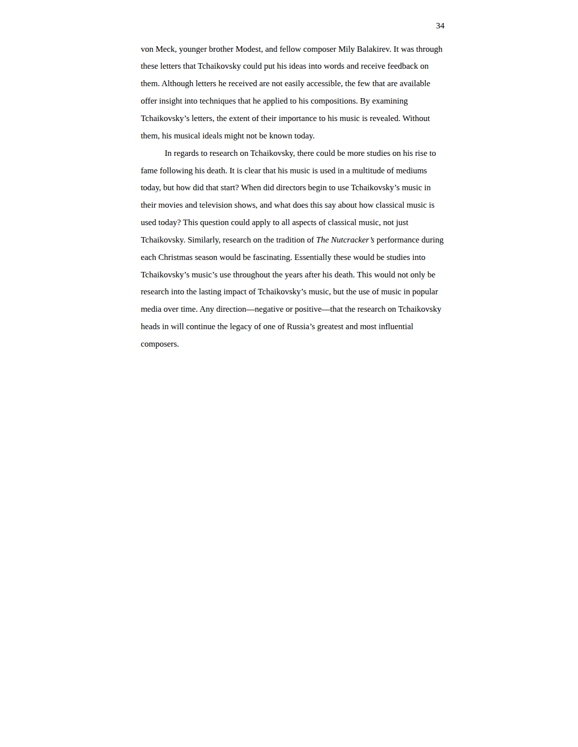34
von Meck, younger brother Modest, and fellow composer Mily Balakirev. It was through these letters that Tchaikovsky could put his ideas into words and receive feedback on them. Although letters he received are not easily accessible, the few that are available offer insight into techniques that he applied to his compositions. By examining Tchaikovsky’s letters, the extent of their importance to his music is revealed. Without them, his musical ideals might not be known today.
In regards to research on Tchaikovsky, there could be more studies on his rise to fame following his death. It is clear that his music is used in a multitude of mediums today, but how did that start? When did directors begin to use Tchaikovsky’s music in their movies and television shows, and what does this say about how classical music is used today? This question could apply to all aspects of classical music, not just Tchaikovsky. Similarly, research on the tradition of The Nutcracker’s performance during each Christmas season would be fascinating. Essentially these would be studies into Tchaikovsky’s music’s use throughout the years after his death. This would not only be research into the lasting impact of Tchaikovsky’s music, but the use of music in popular media over time. Any direction—negative or positive—that the research on Tchaikovsky heads in will continue the legacy of one of Russia’s greatest and most influential composers.